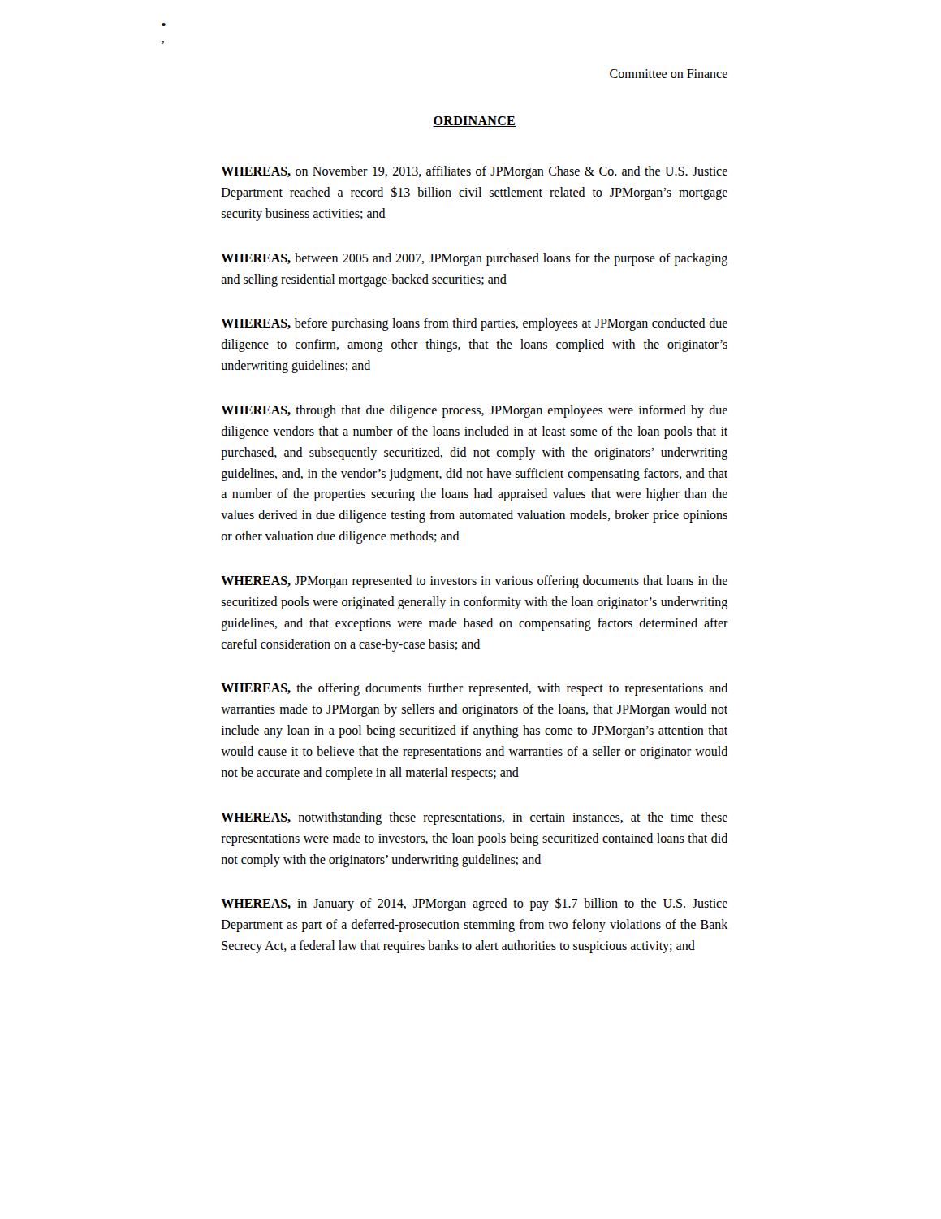• ’
Committee on Finance
ORDINANCE
WHEREAS, on November 19, 2013, affiliates of JPMorgan Chase & Co. and the U.S. Justice Department reached a record $13 billion civil settlement related to JPMorgan’s mortgage security business activities; and
WHEREAS, between 2005 and 2007, JPMorgan purchased loans for the purpose of packaging and selling residential mortgage-backed securities; and
WHEREAS, before purchasing loans from third parties, employees at JPMorgan conducted due diligence to confirm, among other things, that the loans complied with the originator’s underwriting guidelines; and
WHEREAS, through that due diligence process, JPMorgan employees were informed by due diligence vendors that a number of the loans included in at least some of the loan pools that it purchased, and subsequently securitized, did not comply with the originators’ underwriting guidelines, and, in the vendor’s judgment, did not have sufficient compensating factors, and that a number of the properties securing the loans had appraised values that were higher than the values derived in due diligence testing from automated valuation models, broker price opinions or other valuation due diligence methods; and
WHEREAS, JPMorgan represented to investors in various offering documents that loans in the securitized pools were originated generally in conformity with the loan originator’s underwriting guidelines, and that exceptions were made based on compensating factors determined after careful consideration on a case-by-case basis; and
WHEREAS, the offering documents further represented, with respect to representations and warranties made to JPMorgan by sellers and originators of the loans, that JPMorgan would not include any loan in a pool being securitized if anything has come to JPMorgan’s attention that would cause it to believe that the representations and warranties of a seller or originator would not be accurate and complete in all material respects; and
WHEREAS, notwithstanding these representations, in certain instances, at the time these representations were made to investors, the loan pools being securitized contained loans that did not comply with the originators’ underwriting guidelines; and
WHEREAS, in January of 2014, JPMorgan agreed to pay $1.7 billion to the U.S. Justice Department as part of a deferred-prosecution stemming from two felony violations of the Bank Secrecy Act, a federal law that requires banks to alert authorities to suspicious activity; and